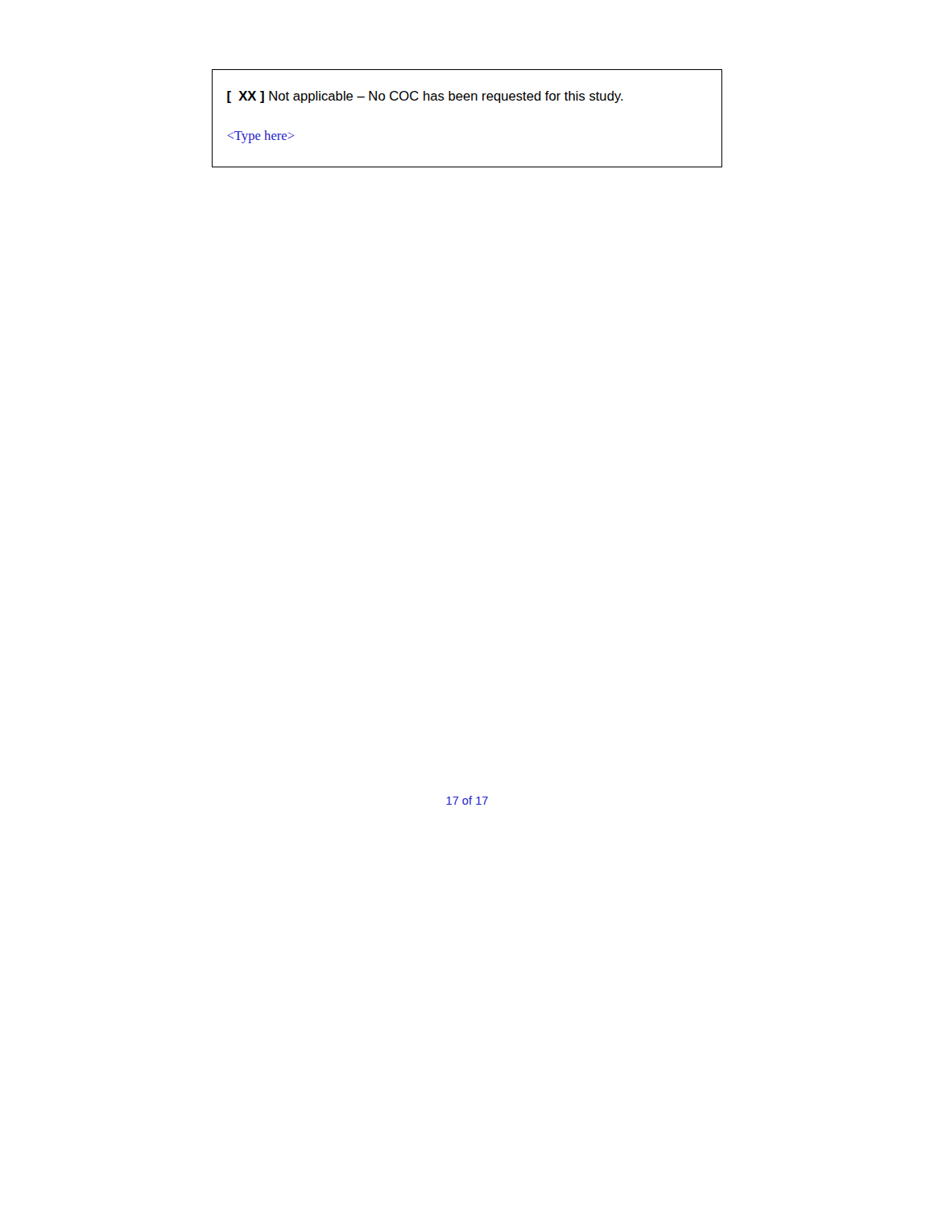[ XX ] Not applicable – No COC has been requested for this study.
<Type here>
17 of 17